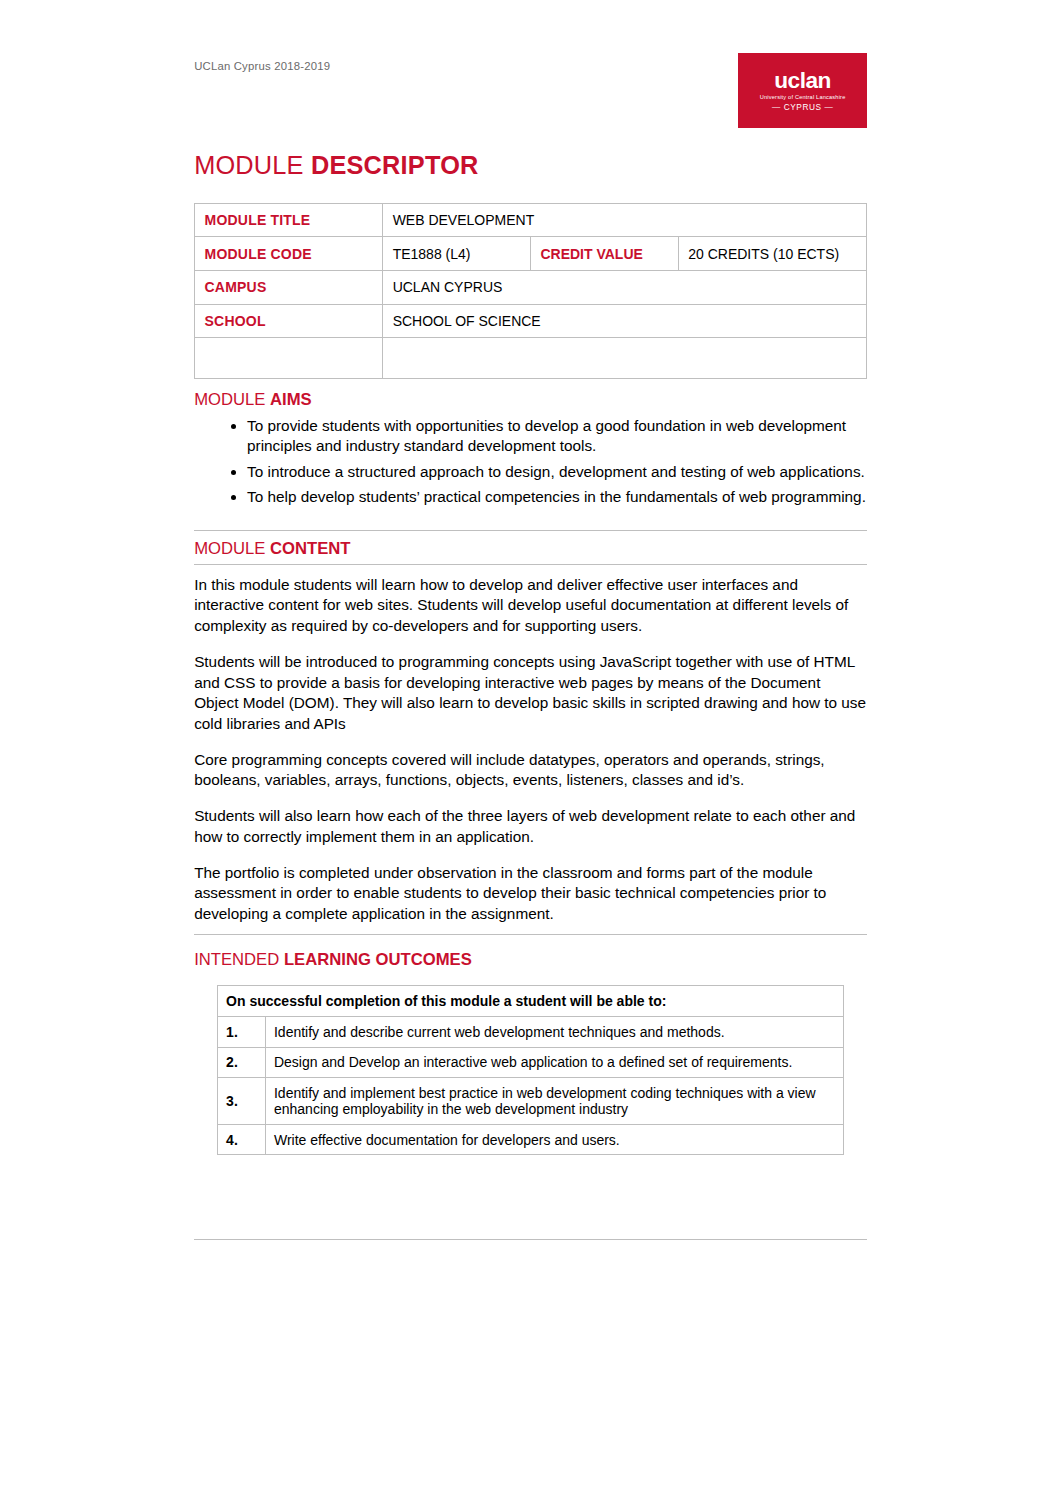UCLan Cyprus 2018-2019
uclan
University of Central Lancashire
— CYPRUS —
MODULE DESCRIPTOR
| MODULE TITLE | WEB DEVELOPMENT |
| MODULE CODE | TE1888 (L4) | CREDIT VALUE | 20 CREDITS (10 ECTS) |
| CAMPUS | UCLAN CYPRUS |
| SCHOOL | SCHOOL OF SCIENCE |
MODULE AIMS
To provide students with opportunities to develop a good foundation in web development principles and industry standard development tools.
To introduce a structured approach to design, development and testing of web applications.
To help develop students’ practical competencies in the fundamentals of web programming.
MODULE CONTENT
In this module students will learn how to develop and deliver effective user interfaces and interactive content for web sites. Students will develop useful documentation at different levels of complexity as required by co-developers and for supporting users.
Students will be introduced to programming concepts using JavaScript together with use of HTML and CSS to provide a basis for developing interactive web pages by means of the Document Object Model (DOM). They will also learn to develop basic skills in scripted drawing and how to use cold libraries and APIs
Core programming concepts covered will include datatypes, operators and operands, strings, booleans, variables, arrays, functions, objects, events, listeners, classes and id’s.
Students will also learn how each of the three layers of web development relate to each other and how to correctly implement them in an application.
The portfolio is completed under observation in the classroom and forms part of the module assessment in order to enable students to develop their basic technical competencies prior to developing a complete application in the assignment.
INTENDED LEARNING OUTCOMES
| On successful completion of this module a student will be able to: |
| --- |
| 1. | Identify and describe current web development techniques and methods. |
| 2. | Design and Develop an interactive web application to a defined set of requirements. |
| 3. | Identify and implement best practice in web development coding techniques with a view enhancing employability in the web development industry |
| 4. | Write effective documentation for developers and users. |